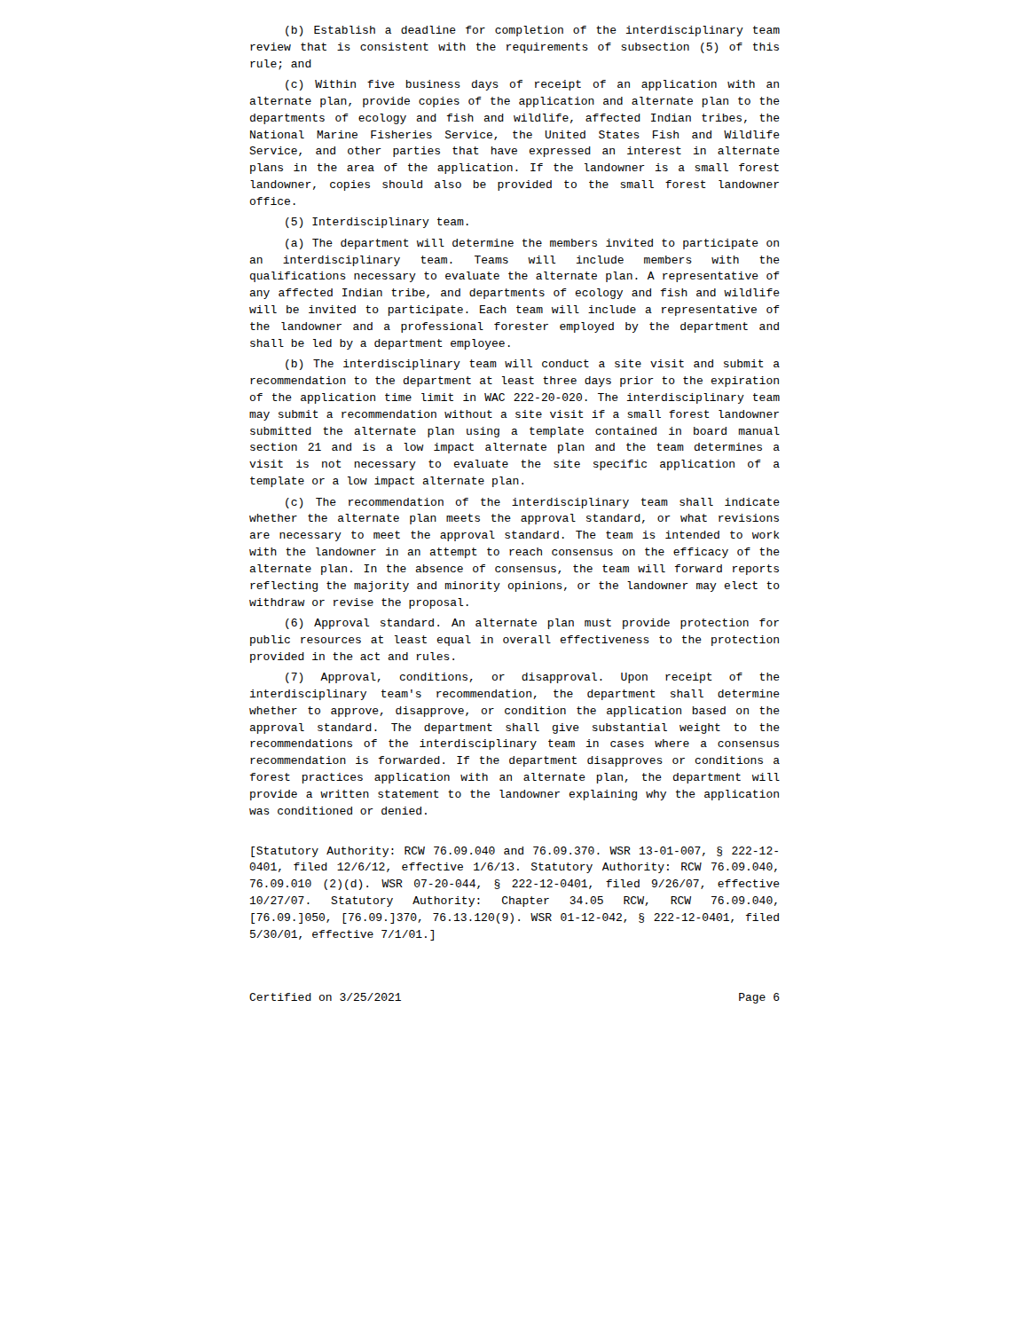(b) Establish a deadline for completion of the interdisciplinary team review that is consistent with the requirements of subsection (5) of this rule; and
(c) Within five business days of receipt of an application with an alternate plan, provide copies of the application and alternate plan to the departments of ecology and fish and wildlife, affected Indian tribes, the National Marine Fisheries Service, the United States Fish and Wildlife Service, and other parties that have expressed an interest in alternate plans in the area of the application. If the landowner is a small forest landowner, copies should also be provided to the small forest landowner office.
(5) Interdisciplinary team.
(a) The department will determine the members invited to participate on an interdisciplinary team. Teams will include members with the qualifications necessary to evaluate the alternate plan. A representative of any affected Indian tribe, and departments of ecology and fish and wildlife will be invited to participate. Each team will include a representative of the landowner and a professional forester employed by the department and shall be led by a department employee.
(b) The interdisciplinary team will conduct a site visit and submit a recommendation to the department at least three days prior to the expiration of the application time limit in WAC 222-20-020. The interdisciplinary team may submit a recommendation without a site visit if a small forest landowner submitted the alternate plan using a template contained in board manual section 21 and is a low impact alternate plan and the team determines a visit is not necessary to evaluate the site specific application of a template or a low impact alternate plan.
(c) The recommendation of the interdisciplinary team shall indicate whether the alternate plan meets the approval standard, or what revisions are necessary to meet the approval standard. The team is intended to work with the landowner in an attempt to reach consensus on the efficacy of the alternate plan. In the absence of consensus, the team will forward reports reflecting the majority and minority opinions, or the landowner may elect to withdraw or revise the proposal.
(6) Approval standard. An alternate plan must provide protection for public resources at least equal in overall effectiveness to the protection provided in the act and rules.
(7) Approval, conditions, or disapproval. Upon receipt of the interdisciplinary team's recommendation, the department shall determine whether to approve, disapprove, or condition the application based on the approval standard. The department shall give substantial weight to the recommendations of the interdisciplinary team in cases where a consensus recommendation is forwarded. If the department disapproves or conditions a forest practices application with an alternate plan, the department will provide a written statement to the landowner explaining why the application was conditioned or denied.
[Statutory Authority: RCW 76.09.040 and 76.09.370. WSR 13-01-007, § 222-12-0401, filed 12/6/12, effective 1/6/13. Statutory Authority: RCW 76.09.040, 76.09.010 (2)(d). WSR 07-20-044, § 222-12-0401, filed 9/26/07, effective 10/27/07. Statutory Authority: Chapter 34.05 RCW, RCW 76.09.040, [76.09.]050, [76.09.]370, 76.13.120(9). WSR 01-12-042, § 222-12-0401, filed 5/30/01, effective 7/1/01.]
Certified on 3/25/2021 Page 6